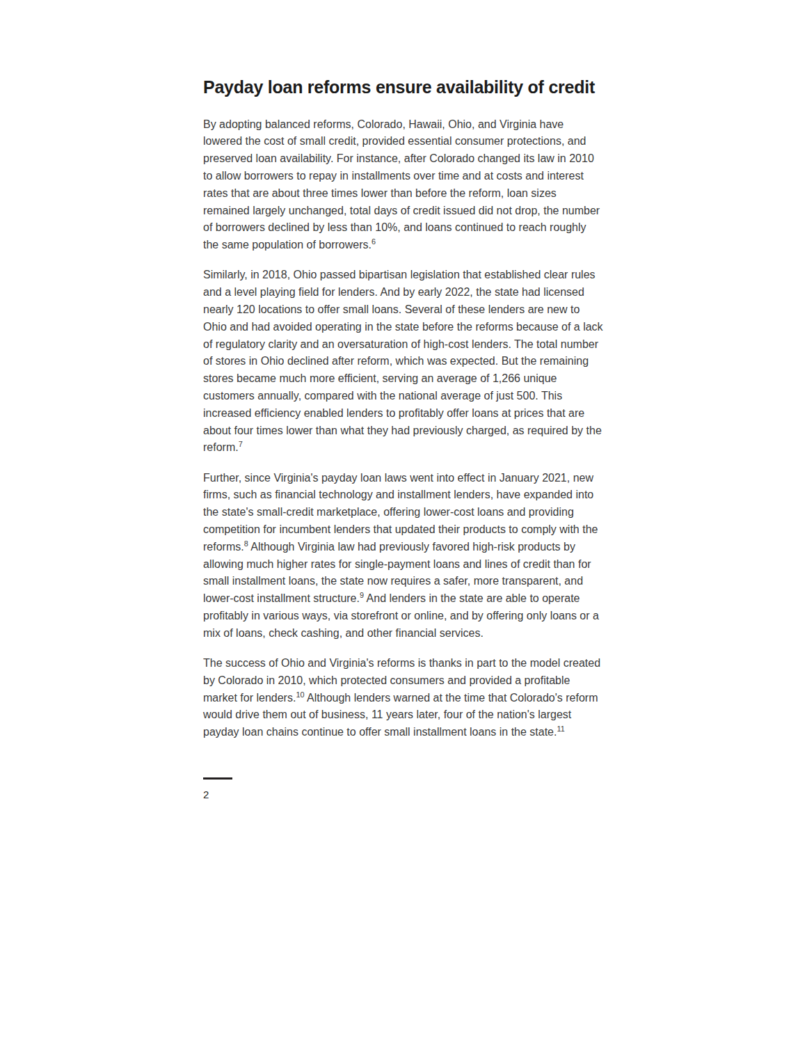Payday loan reforms ensure availability of credit
By adopting balanced reforms, Colorado, Hawaii, Ohio, and Virginia have lowered the cost of small credit, provided essential consumer protections, and preserved loan availability. For instance, after Colorado changed its law in 2010 to allow borrowers to repay in installments over time and at costs and interest rates that are about three times lower than before the reform, loan sizes remained largely unchanged, total days of credit issued did not drop, the number of borrowers declined by less than 10%, and loans continued to reach roughly the same population of borrowers.6
Similarly, in 2018, Ohio passed bipartisan legislation that established clear rules and a level playing field for lenders. And by early 2022, the state had licensed nearly 120 locations to offer small loans. Several of these lenders are new to Ohio and had avoided operating in the state before the reforms because of a lack of regulatory clarity and an oversaturation of high-cost lenders. The total number of stores in Ohio declined after reform, which was expected. But the remaining stores became much more efficient, serving an average of 1,266 unique customers annually, compared with the national average of just 500. This increased efficiency enabled lenders to profitably offer loans at prices that are about four times lower than what they had previously charged, as required by the reform.7
Further, since Virginia's payday loan laws went into effect in January 2021, new firms, such as financial technology and installment lenders, have expanded into the state's small-credit marketplace, offering lower-cost loans and providing competition for incumbent lenders that updated their products to comply with the reforms.8 Although Virginia law had previously favored high-risk products by allowing much higher rates for single-payment loans and lines of credit than for small installment loans, the state now requires a safer, more transparent, and lower-cost installment structure.9 And lenders in the state are able to operate profitably in various ways, via storefront or online, and by offering only loans or a mix of loans, check cashing, and other financial services.
The success of Ohio and Virginia's reforms is thanks in part to the model created by Colorado in 2010, which protected consumers and provided a profitable market for lenders.10 Although lenders warned at the time that Colorado's reform would drive them out of business, 11 years later, four of the nation's largest payday loan chains continue to offer small installment loans in the state.11
2